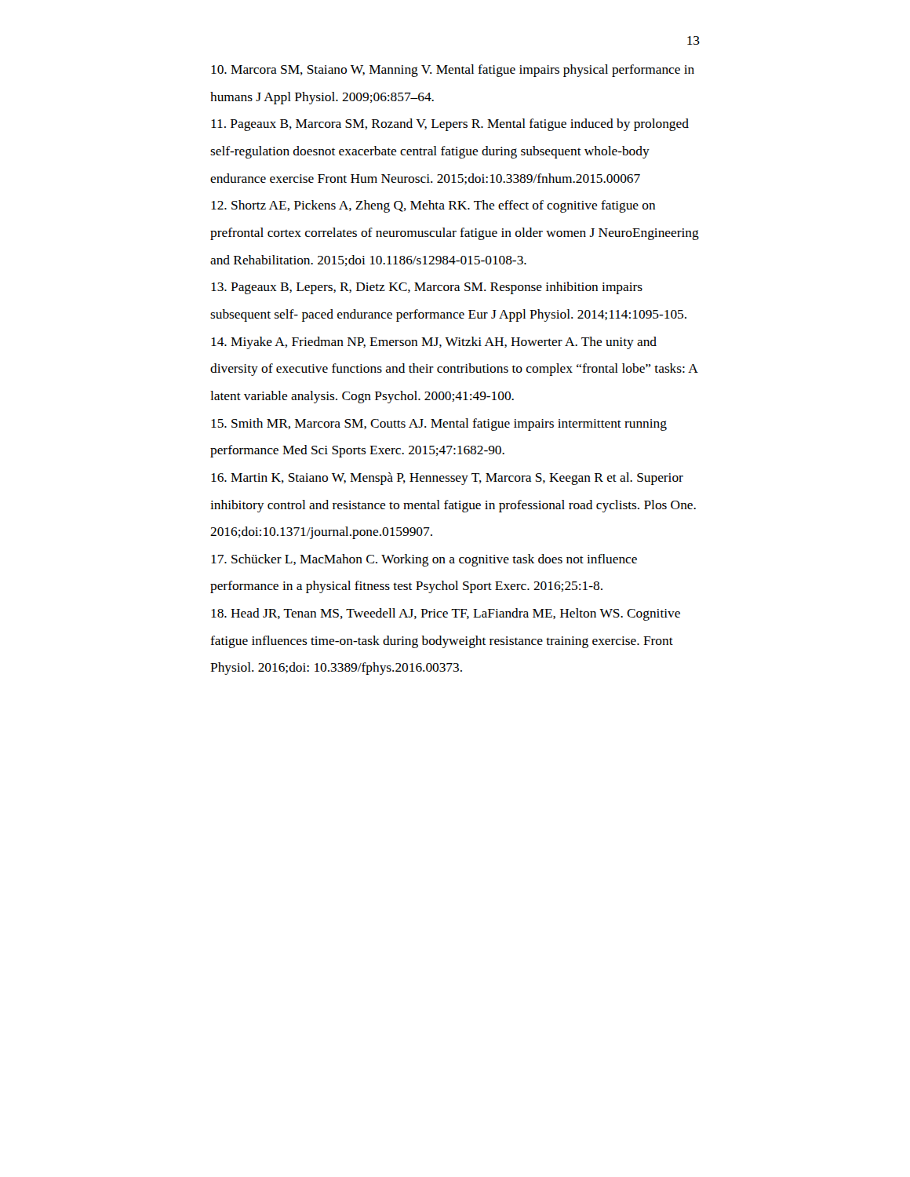13
10. Marcora SM, Staiano W, Manning V. Mental fatigue impairs physical performance in humans J Appl Physiol. 2009;06:857–64.
11. Pageaux B, Marcora SM, Rozand V, Lepers R. Mental fatigue induced by prolonged self-regulation doesnot exacerbate central fatigue during subsequent whole-body endurance exercise Front Hum Neurosci. 2015;doi:10.3389/fnhum.2015.00067
12. Shortz AE, Pickens A, Zheng Q, Mehta RK. The effect of cognitive fatigue on prefrontal cortex correlates of neuromuscular fatigue in older women J NeuroEngineering and Rehabilitation. 2015;doi 10.1186/s12984-015-0108-3.
13. Pageaux B, Lepers, R, Dietz KC, Marcora SM. Response inhibition impairs subsequent self‑ paced endurance performance Eur J Appl Physiol. 2014;114:1095-105.
14. Miyake A, Friedman NP, Emerson MJ, Witzki AH, Howerter A. The unity and diversity of executive functions and their contributions to complex “frontal lobe” tasks: A latent variable analysis. Cogn Psychol. 2000;41:49-100.
15. Smith MR, Marcora SM, Coutts AJ. Mental fatigue impairs intermittent running performance Med Sci Sports Exerc. 2015;47:1682-90.
16. Martin K, Staiano W, Menspà P, Hennessey T, Marcora S, Keegan R et al. Superior inhibitory control and resistance to mental fatigue in professional road cyclists. Plos One. 2016;doi:10.1371/journal.pone.0159907.
17. Schücker L, MacMahon C. Working on a cognitive task does not influence performance in a physical fitness test Psychol Sport Exerc. 2016;25:1-8.
18. Head JR, Tenan MS, Tweedell AJ, Price TF, LaFiandra ME, Helton WS. Cognitive fatigue influences time-on-task during bodyweight resistance training exercise. Front Physiol. 2016;doi: 10.3389/fphys.2016.00373.